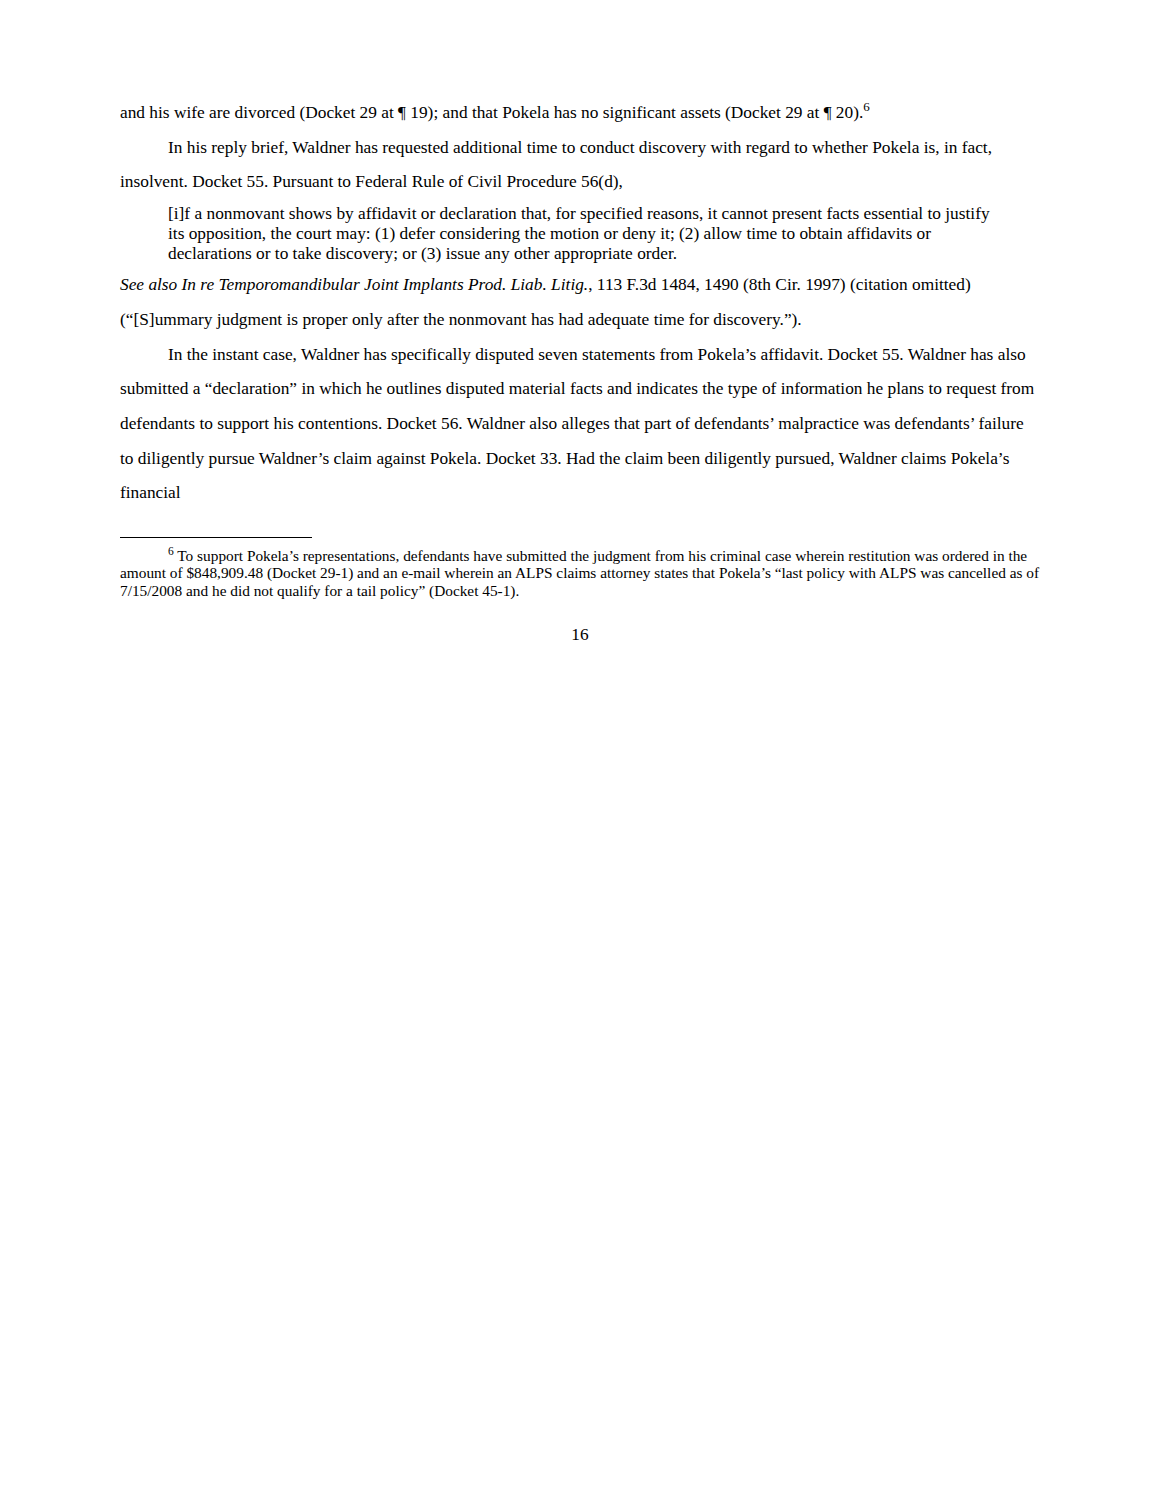and his wife are divorced (Docket 29 at ¶ 19); and that Pokela has no significant assets (Docket 29 at ¶ 20).6
In his reply brief, Waldner has requested additional time to conduct discovery with regard to whether Pokela is, in fact, insolvent. Docket 55. Pursuant to Federal Rule of Civil Procedure 56(d),
[i]f a nonmovant shows by affidavit or declaration that, for specified reasons, it cannot present facts essential to justify its opposition, the court may: (1) defer considering the motion or deny it; (2) allow time to obtain affidavits or declarations or to take discovery; or (3) issue any other appropriate order.
See also In re Temporomandibular Joint Implants Prod. Liab. Litig., 113 F.3d 1484, 1490 (8th Cir. 1997) (citation omitted) (“[S]ummary judgment is proper only after the nonmovant has had adequate time for discovery.”).
In the instant case, Waldner has specifically disputed seven statements from Pokela’s affidavit. Docket 55. Waldner has also submitted a “declaration” in which he outlines disputed material facts and indicates the type of information he plans to request from defendants to support his contentions. Docket 56. Waldner also alleges that part of defendants’ malpractice was defendants’ failure to diligently pursue Waldner’s claim against Pokela. Docket 33. Had the claim been diligently pursued, Waldner claims Pokela’s financial
6 To support Pokela’s representations, defendants have submitted the judgment from his criminal case wherein restitution was ordered in the amount of $848,909.48 (Docket 29-1) and an e-mail wherein an ALPS claims attorney states that Pokela’s “last policy with ALPS was cancelled as of 7/15/2008 and he did not qualify for a tail policy” (Docket 45-1).
16